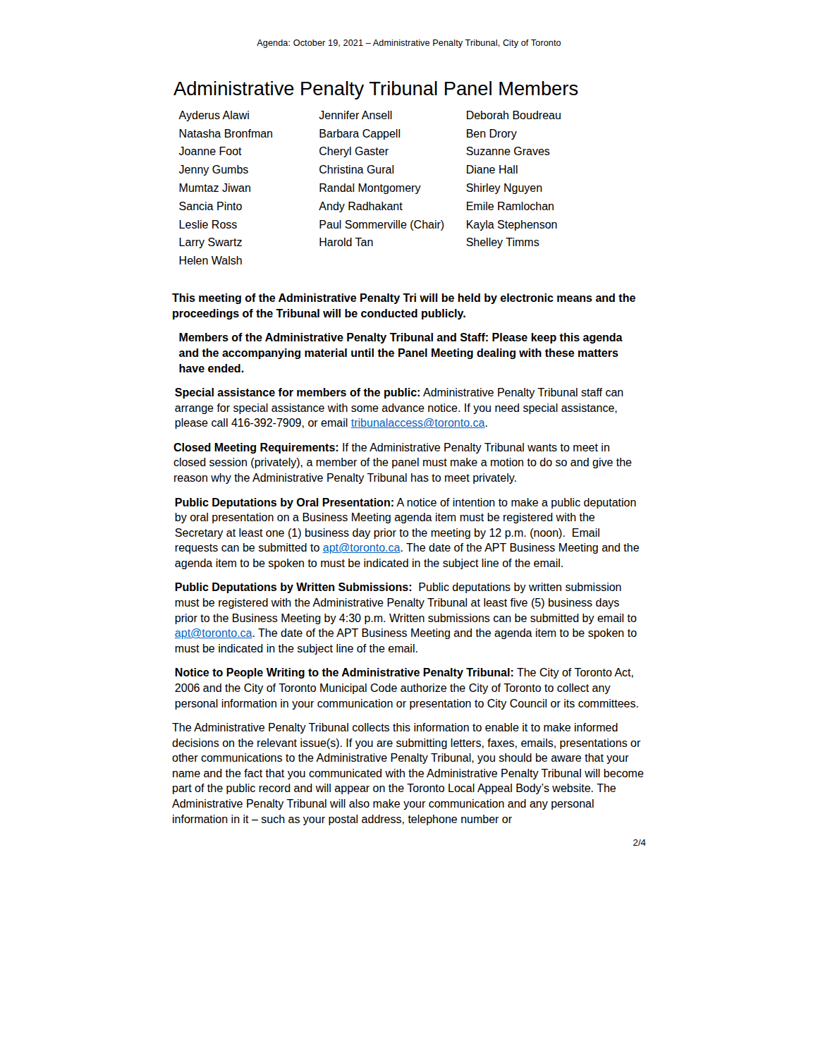Agenda: October 19, 2021 – Administrative Penalty Tribunal, City of Toronto
Administrative Penalty Tribunal Panel Members
| Ayderus Alawi | Jennifer Ansell | Deborah Boudreau |
| Natasha Bronfman | Barbara Cappell | Ben Drory |
| Joanne Foot | Cheryl Gaster | Suzanne Graves |
| Jenny Gumbs | Christina Gural | Diane Hall |
| Mumtaz Jiwan | Randal Montgomery | Shirley Nguyen |
| Sancia Pinto | Andy Radhakant | Emile Ramlochan |
| Leslie Ross | Paul Sommerville (Chair) | Kayla Stephenson |
| Larry Swartz | Harold Tan | Shelley Timms |
| Helen Walsh | | |
This meeting of the Administrative Penalty Tri will be held by electronic means and the proceedings of the Tribunal will be conducted publicly.
Members of the Administrative Penalty Tribunal and Staff: Please keep this agenda and the accompanying material until the Panel Meeting dealing with these matters have ended.
Special assistance for members of the public: Administrative Penalty Tribunal staff can arrange for special assistance with some advance notice. If you need special assistance, please call 416-392-7909, or email tribunalaccess@toronto.ca.
Closed Meeting Requirements: If the Administrative Penalty Tribunal wants to meet in closed session (privately), a member of the panel must make a motion to do so and give the reason why the Administrative Penalty Tribunal has to meet privately.
Public Deputations by Oral Presentation: A notice of intention to make a public deputation by oral presentation on a Business Meeting agenda item must be registered with the Secretary at least one (1) business day prior to the meeting by 12 p.m. (noon). Email requests can be submitted to apt@toronto.ca. The date of the APT Business Meeting and the agenda item to be spoken to must be indicated in the subject line of the email.
Public Deputations by Written Submissions: Public deputations by written submission must be registered with the Administrative Penalty Tribunal at least five (5) business days prior to the Business Meeting by 4:30 p.m. Written submissions can be submitted by email to apt@toronto.ca. The date of the APT Business Meeting and the agenda item to be spoken to must be indicated in the subject line of the email.
Notice to People Writing to the Administrative Penalty Tribunal: The City of Toronto Act, 2006 and the City of Toronto Municipal Code authorize the City of Toronto to collect any personal information in your communication or presentation to City Council or its committees.
The Administrative Penalty Tribunal collects this information to enable it to make informed decisions on the relevant issue(s). If you are submitting letters, faxes, emails, presentations or other communications to the Administrative Penalty Tribunal, you should be aware that your name and the fact that you communicated with the Administrative Penalty Tribunal will become part of the public record and will appear on the Toronto Local Appeal Body’s website. The Administrative Penalty Tribunal will also make your communication and any personal information in it – such as your postal address, telephone number or
2/4